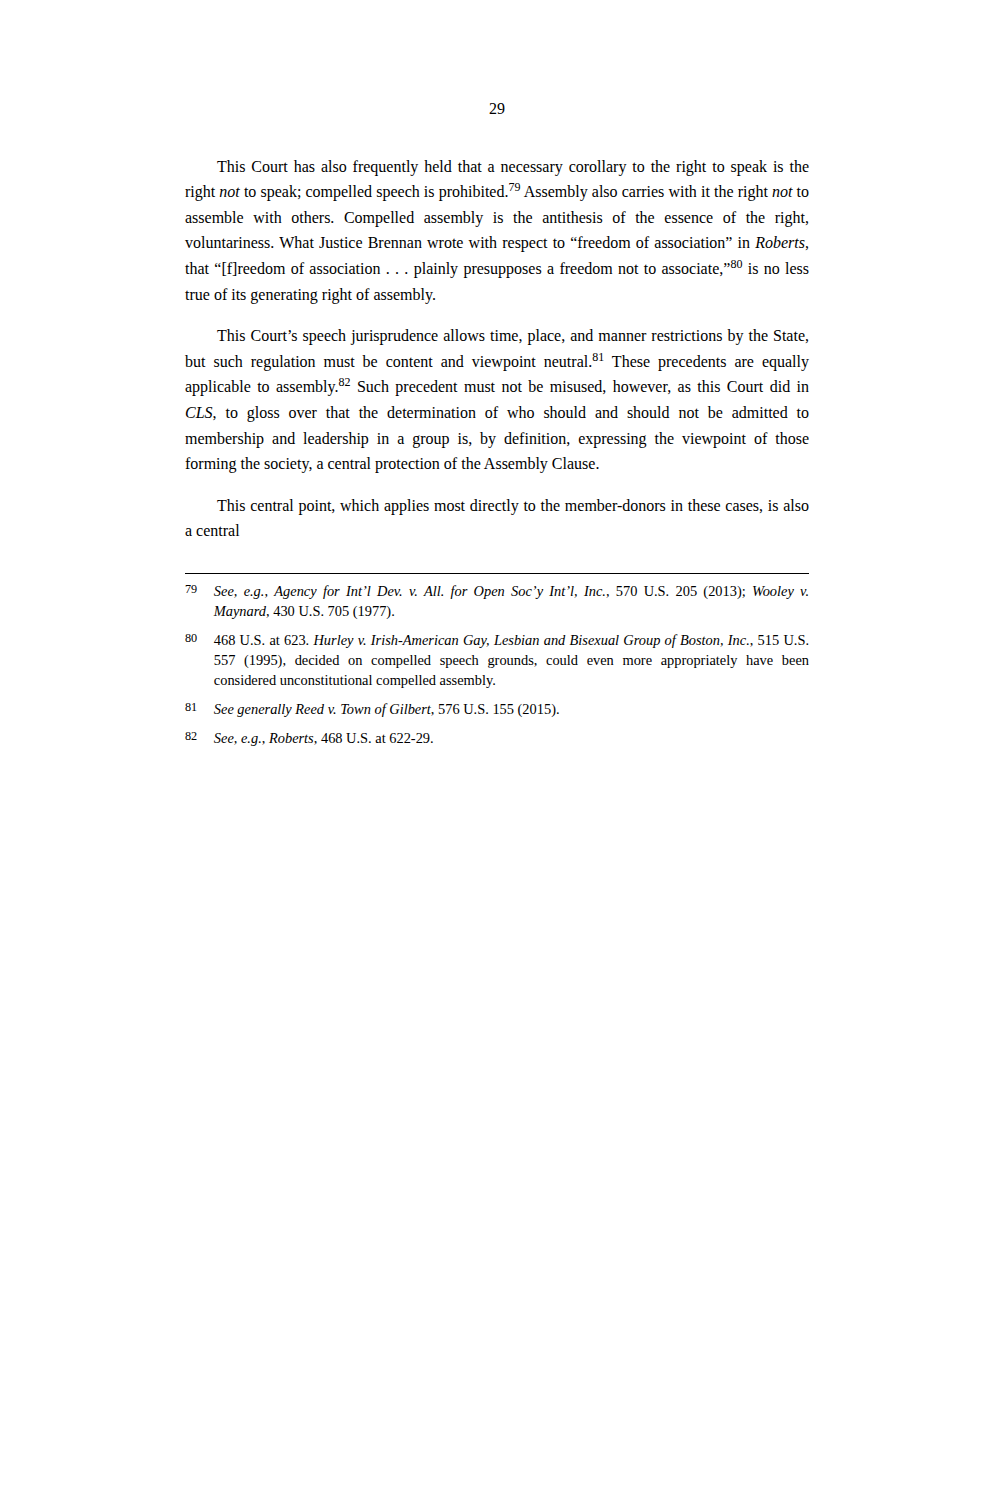29
This Court has also frequently held that a necessary corollary to the right to speak is the right not to speak; compelled speech is prohibited.79 Assembly also carries with it the right not to assemble with others. Compelled assembly is the antithesis of the essence of the right, voluntariness. What Justice Brennan wrote with respect to “freedom of association” in Roberts, that “[f]reedom of association . . . plainly presupposes a freedom not to associate,”80 is no less true of its generating right of assembly.
This Court’s speech jurisprudence allows time, place, and manner restrictions by the State, but such regulation must be content and viewpoint neutral.81 These precedents are equally applicable to assembly.82 Such precedent must not be misused, however, as this Court did in CLS, to gloss over that the determination of who should and should not be admitted to membership and leadership in a group is, by definition, expressing the viewpoint of those forming the society, a central protection of the Assembly Clause.
This central point, which applies most directly to the member-donors in these cases, is also a central
79 See, e.g., Agency for Int’l Dev. v. All. for Open Soc’y Int’l, Inc., 570 U.S. 205 (2013); Wooley v. Maynard, 430 U.S. 705 (1977).
80468 U.S. at 623. Hurley v. Irish-American Gay, Lesbian and Bisexual Group of Boston, Inc., 515 U.S. 557 (1995), decided on compelled speech grounds, could even more appropriately have been considered unconstitutional compelled assembly.
81 See generally Reed v. Town of Gilbert, 576 U.S. 155 (2015).
82 See, e.g., Roberts, 468 U.S. at 622-29.